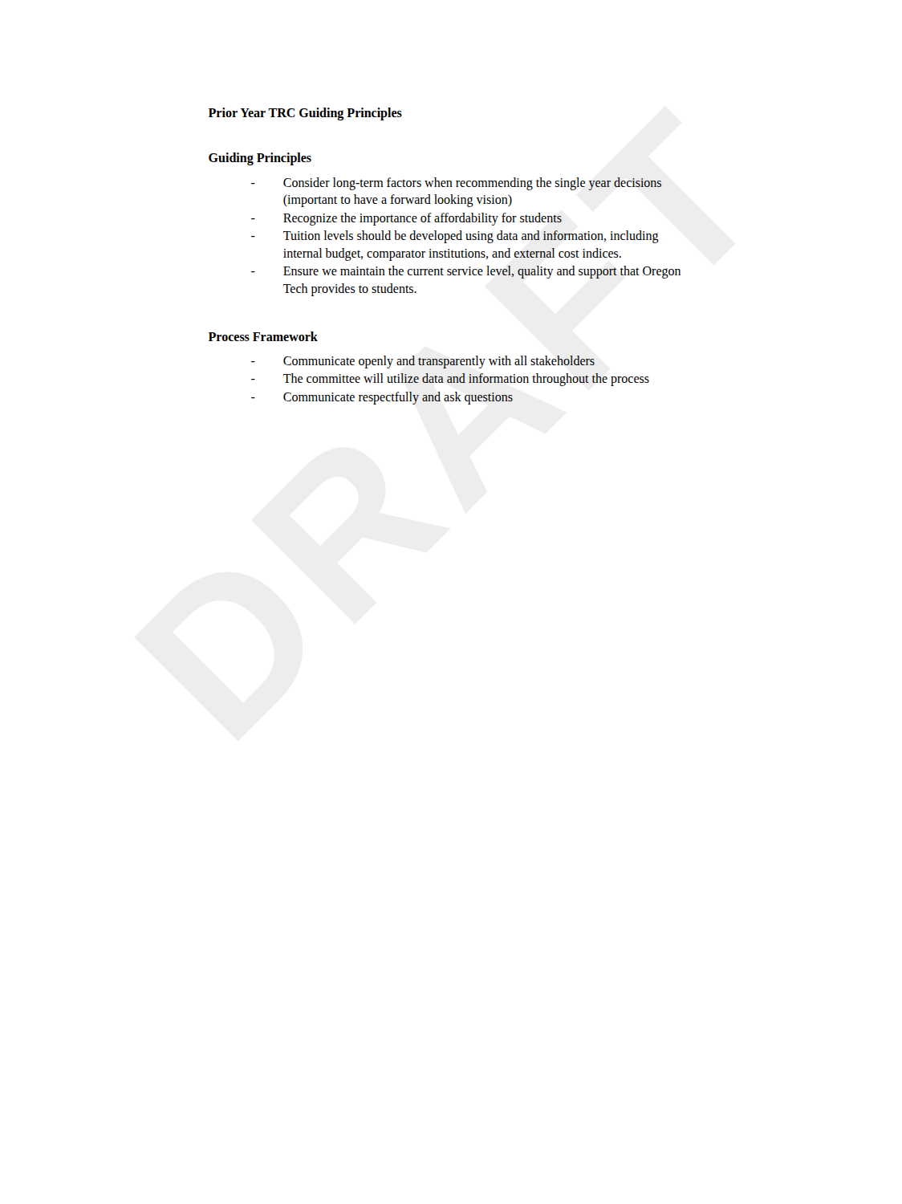DRAFT
Prior Year TRC Guiding Principles
Guiding Principles
Consider long-term factors when recommending the single year decisions (important to have a forward looking vision)
Recognize the importance of affordability for students
Tuition levels should be developed using data and information, including internal budget, comparator institutions, and external cost indices.
Ensure we maintain the current service level, quality and support that Oregon Tech provides to students.
Process Framework
Communicate openly and transparently with all stakeholders
The committee will utilize data and information throughout the process
Communicate respectfully and ask questions